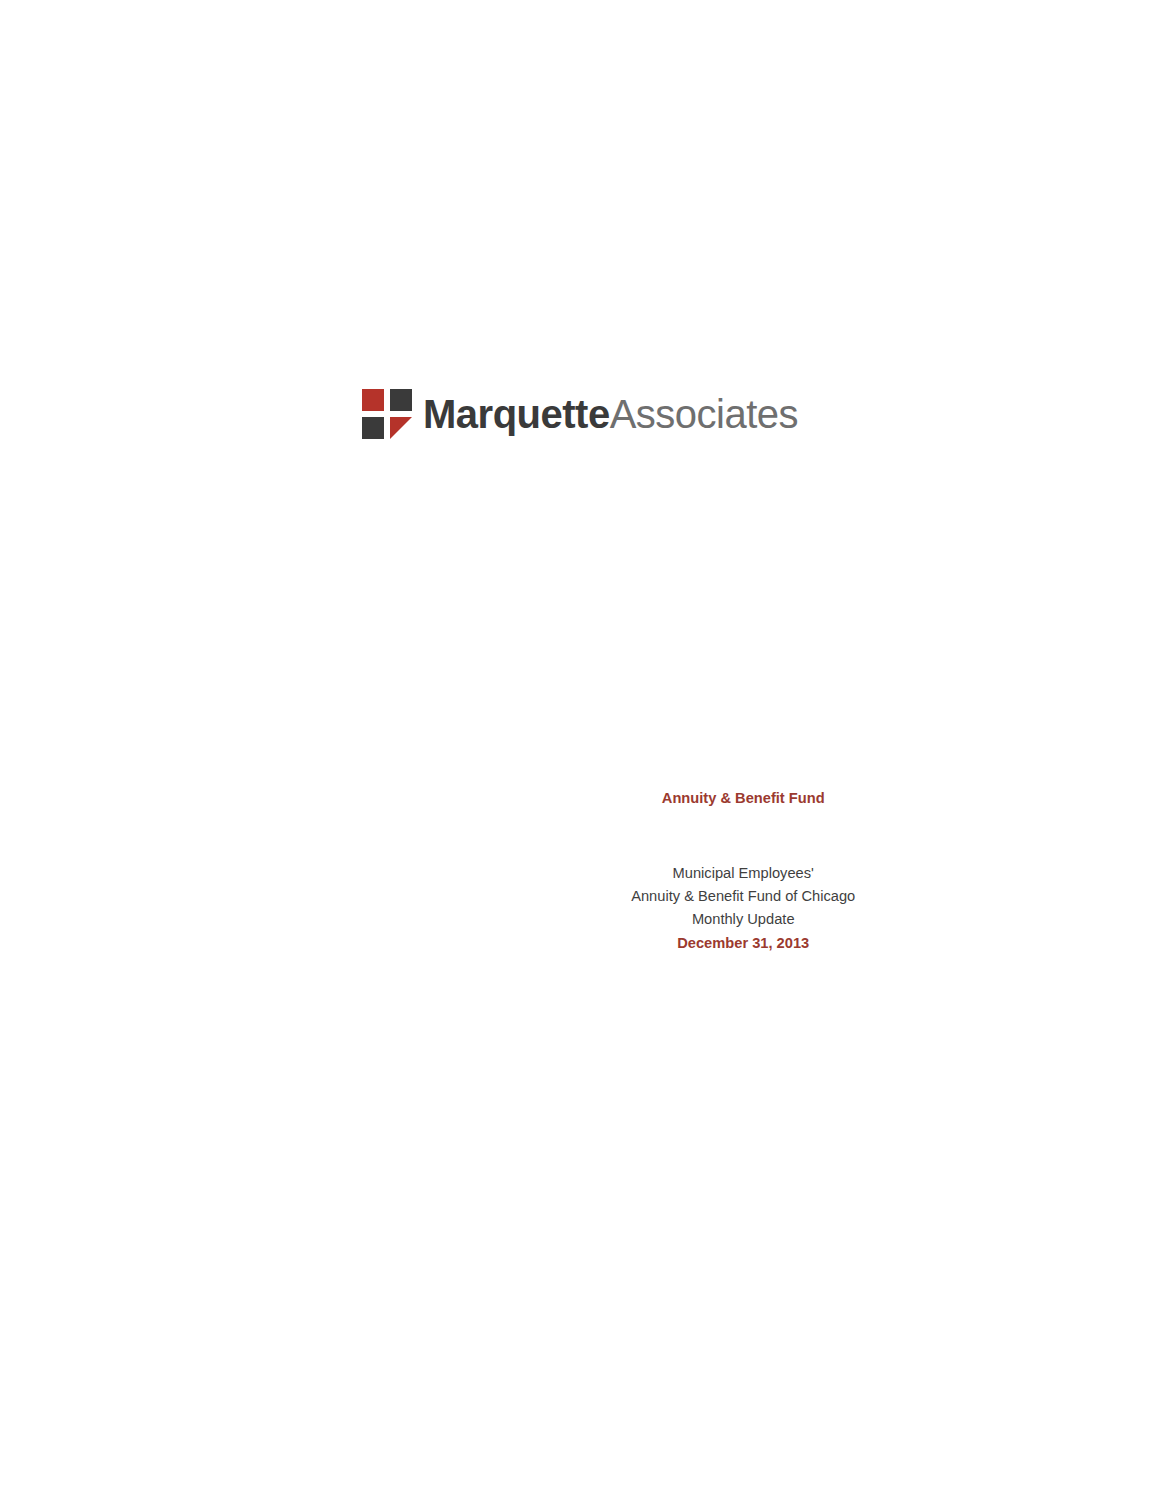Marquette Associates
Annuity & Benefit Fund
Municipal Employees'
Annuity & Benefit Fund of Chicago
Monthly Update
December 31, 2013